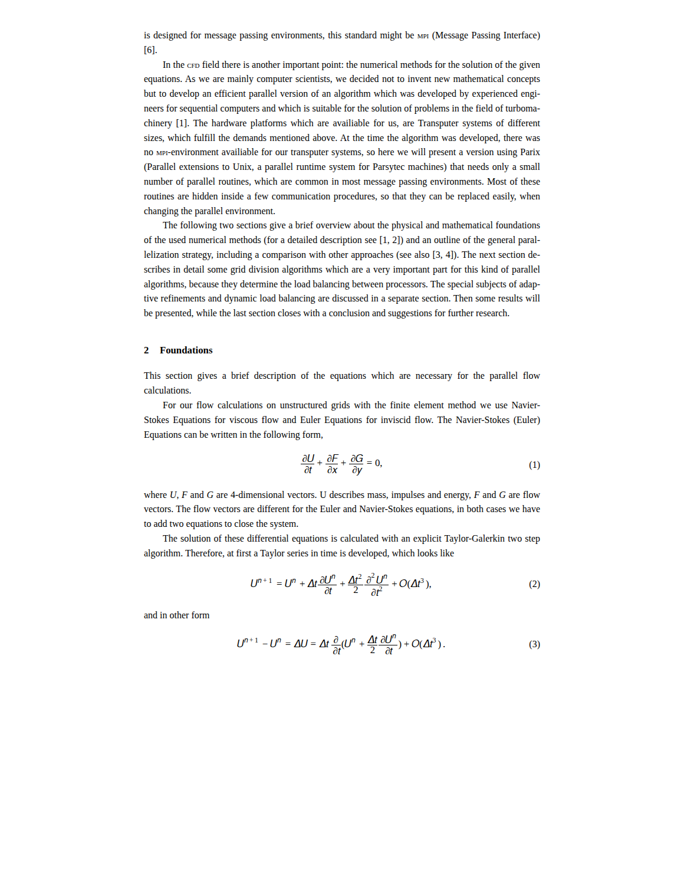is designed for message passing environments, this standard might be mpi (Message Passing Interface) [6].
In the cfd field there is another important point: the numerical methods for the solution of the given equations. As we are mainly computer scientists, we decided not to invent new mathematical concepts but to develop an efficient parallel version of an algorithm which was developed by experienced engineers for sequential computers and which is suitable for the solution of problems in the field of turbomachinery [1]. The hardware platforms which are availiable for us, are Transputer systems of different sizes, which fulfill the demands mentioned above. At the time the algorithm was developed, there was no mpi-environment availiable for our transputer systems, so here we will present a version using Parix (Parallel extensions to Unix, a parallel runtime system for Parsytec machines) that needs only a small number of parallel routines, which are common in most message passing environments. Most of these routines are hidden inside a few communication procedures, so that they can be replaced easily, when changing the parallel environment.
The following two sections give a brief overview about the physical and mathematical foundations of the used numerical methods (for a detailed description see [1, 2]) and an outline of the general parallelization strategy, including a comparison with other approaches (see also [3, 4]). The next section describes in detail some grid division algorithms which are a very important part for this kind of parallel algorithms, because they determine the load balancing between processors. The special subjects of adaptive refinements and dynamic load balancing are discussed in a separate section. Then some results will be presented, while the last section closes with a conclusion and suggestions for further research.
2 Foundations
This section gives a brief description of the equations which are necessary for the parallel flow calculations.
For our flow calculations on unstructured grids with the finite element method we use Navier-Stokes Equations for viscous flow and Euler Equations for inviscid flow. The Navier-Stokes (Euler) Equations can be written in the following form,
∂U ∂t + ∂F ∂x + ∂G ∂y = 0 ,
(1)
where U, F and G are 4-dimensional vectors. U describes mass, impulses and energy, F and G are flow vectors. The flow vectors are different for the Euler and Navier-Stokes equations, in both cases we have to add two equations to close the system.
The solution of these differential equations is calculated with an explicit Taylor-Galerkin two step algorithm. Therefore, at first a Taylor series in time is developed, which looks like
Un+1 = Un + Δt ∂Un ∂t + Δt2 2 ∂2Un ∂t2 + O (Δt3) ,
(2)
and in other form
Un+1 − Un = ΔU = Δt ∂ ∂t ( Un + Δt 2 ∂Un ∂t ) + O (Δt3) .
(3)